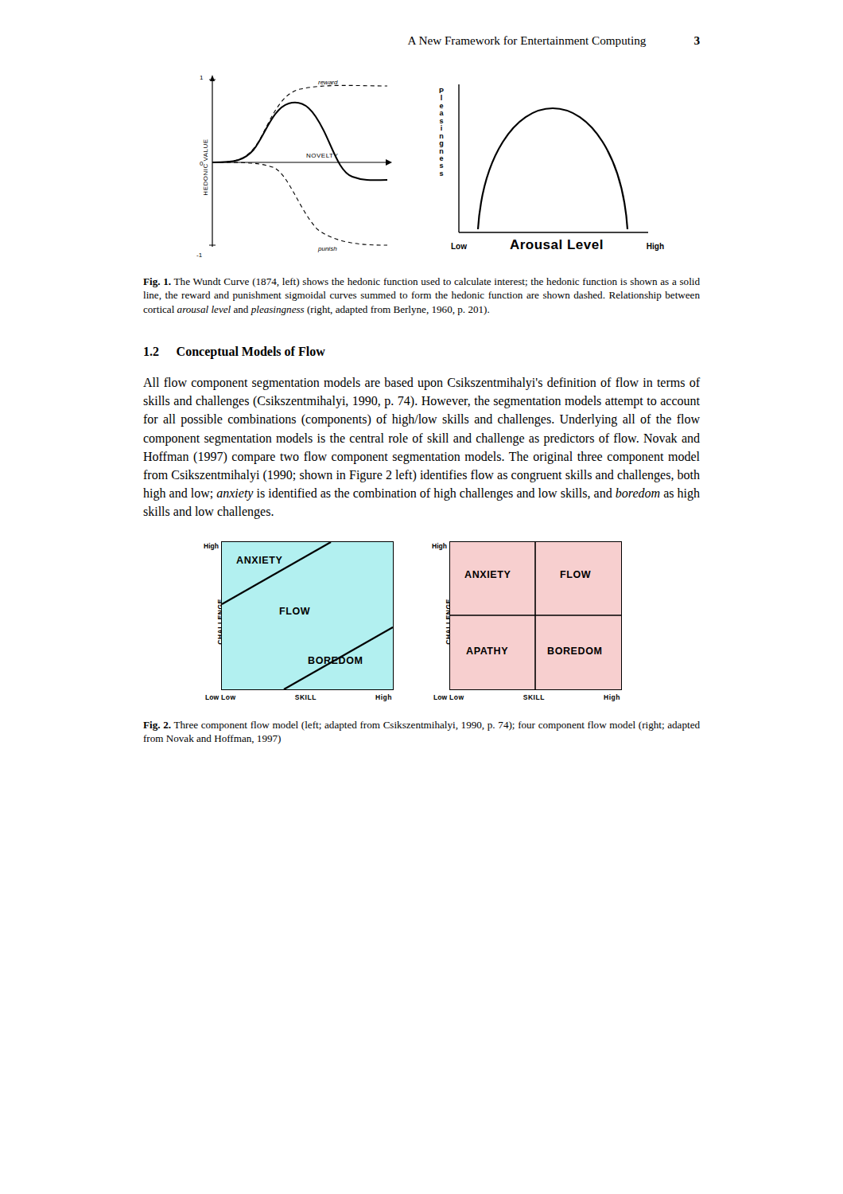A New Framework for Entertainment Computing 3
HEDONIC VALUE 1 0 -1 reward punish NOVELTY
P
l
e
a
s
i
n
g
n
e
s
s
Low Arousal Level High
Fig. 1. The Wundt Curve (1874, left) shows the hedonic function used to calculate interest; the hedonic function is shown as a solid line, the reward and punishment sigmoidal curves summed to form the hedonic function are shown dashed. Relationship between cortical arousal level and pleasingness (right, adapted from Berlyne, 1960, p. 201).
1.2 Conceptual Models of Flow
All flow component segmentation models are based upon Csikszentmihalyi's definition of flow in terms of skills and challenges (Csikszentmihalyi, 1990, p. 74). However, the segmentation models attempt to account for all possible combinations (components) of high/low skills and challenges. Underlying all of the flow component segmentation models is the central role of skill and challenge as predictors of flow. Novak and Hoffman (1997) compare two flow component segmentation models. The original three component model from Csikszentmihalyi (1990; shown in Figure 2 left) identifies flow as congruent skills and challenges, both high and low; anxiety is identified as the combination of high challenges and low skills, and boredom as high skills and low challenges.
CHALLENGE High Low
ANXIETY FLOW BOREDOM
Low SKILL High
CHALLENGE High Low
ANXIETY FLOW APATHY BOREDOM
Low SKILL High
Fig. 2. Three component flow model (left; adapted from Csikszentmihalyi, 1990, p. 74); four component flow model (right; adapted from Novak and Hoffman, 1997)